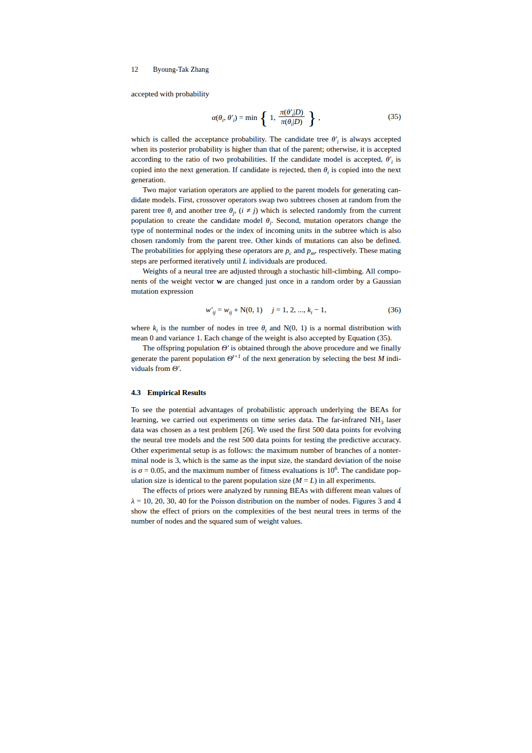12 Byoung-Tak Zhang
accepted with probability
α(θi, θ′i) = min { 1, π(θ′i|D) π(θi|D) } ,
(35)
which is called the acceptance probability. The candidate tree θ′i is always accepted when its posterior probability is higher than that of the parent; otherwise, it is accepted according to the ratio of two probabilities. If the candidate model is accepted, θ′i is copied into the next generation. If candidate is rejected, then θi is copied into the next generation.
Two major variation operators are applied to the parent models for generating candidate models. First, crossover operators swap two subtrees chosen at random from the parent tree θi and another tree θj, (i ≠ j) which is selected randomly from the current population to create the candidate model θi. Second, mutation operators change the type of nonterminal nodes or the index of incoming units in the subtree which is also chosen randomly from the parent tree. Other kinds of mutations can also be defined. The probabilities for applying these operators are pc and pm, respectively. These mating steps are performed iteratively until L individuals are produced.
Weights of a neural tree are adjusted through a stochastic hill-climbing. All components of the weight vector w are changed just once in a random order by a Gaussian mutation expression
w′ij = wij + N(0, 1) j = 1, 2, ..., ki − 1,
(36)
where ki is the number of nodes in tree θi and N(0, 1) is a normal distribution with mean 0 and variance 1. Each change of the weight is also accepted by Equation (35).
The offspring population Θ′ is obtained through the above procedure and we finally generate the parent population Θt+1 of the next generation by selecting the best M individuals from Θ′.
4.3 Empirical Results
To see the potential advantages of probabilistic approach underlying the BEAs for learning, we carried out experiments on time series data. The far-infrared NH3 laser data was chosen as a test problem [26]. We used the first 500 data points for evolving the neural tree models and the rest 500 data points for testing the predictive accuracy. Other experimental setup is as follows: the maximum number of branches of a nonterminal node is 3, which is the same as the input size, the standard deviation of the noise is σ = 0.05, and the maximum number of fitness evaluations is 106. The candidate population size is identical to the parent population size (M = L) in all experiments.
The effects of priors were analyzed by running BEAs with different mean values of λ = 10, 20, 30, 40 for the Poisson distribution on the number of nodes. Figures 3 and 4 show the effect of priors on the complexities of the best neural trees in terms of the number of nodes and the squared sum of weight values.